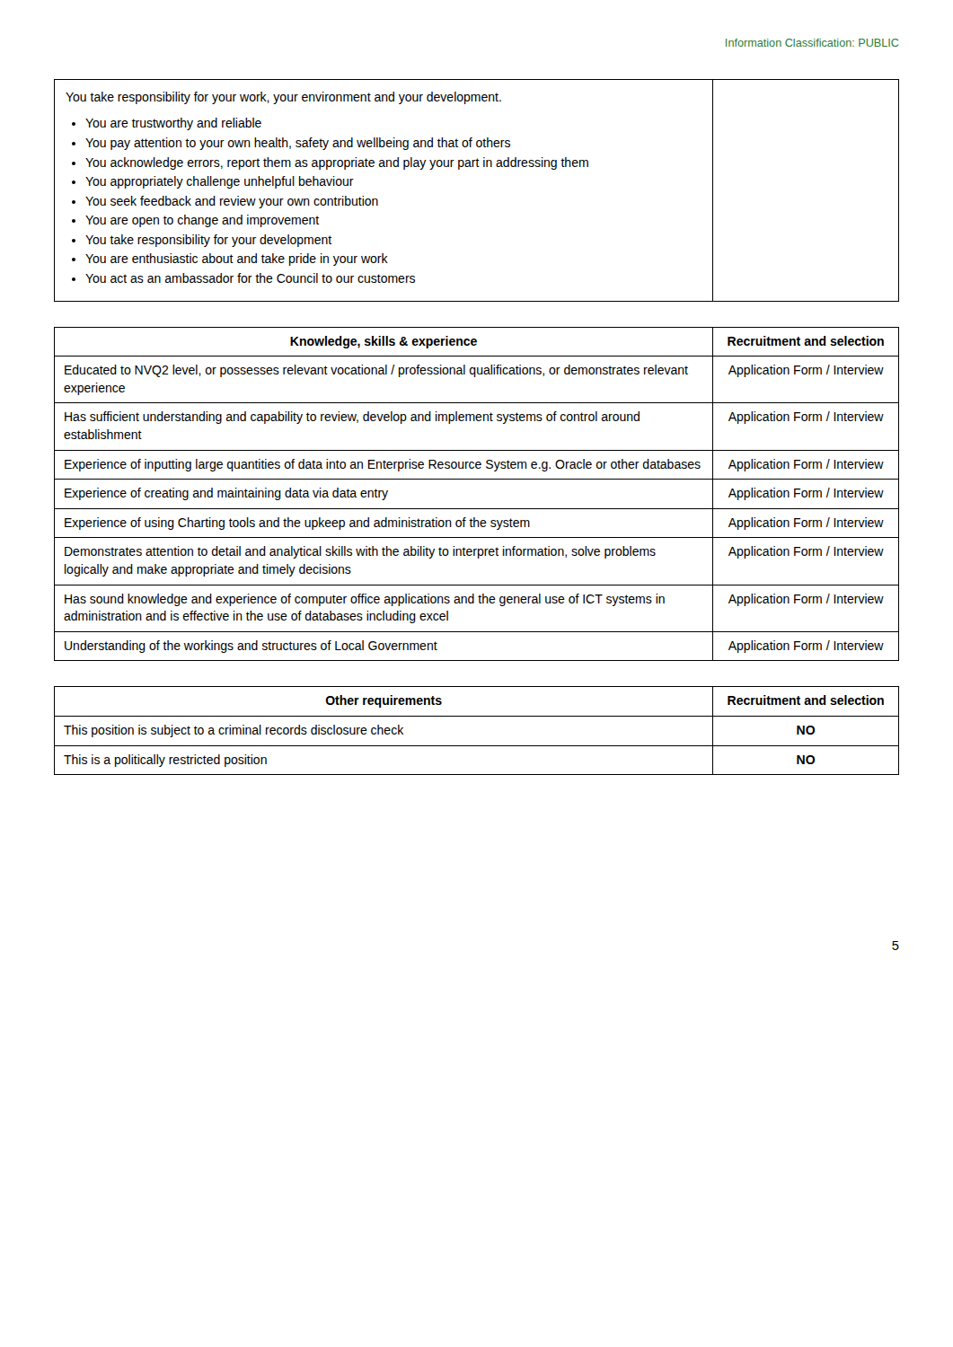Information Classification: PUBLIC
| You take responsibility for your work, your environment and your development. You are trustworthy and reliable You pay attention to your own health, safety and wellbeing and that of others You acknowledge errors, report them as appropriate and play your part in addressing them You appropriately challenge unhelpful behaviour You seek feedback and review your own contribution You are open to change and improvement You take responsibility for your development You are enthusiastic about and take pride in your work You act as an ambassador for the Council to our customers | |
| Knowledge, skills & experience | Recruitment and selection |
| --- | --- |
| Educated to NVQ2 level, or possesses relevant vocational / professional qualifications, or demonstrates relevant experience | Application Form / Interview |
| Has sufficient understanding and capability to review, develop and implement systems of control around establishment | Application Form / Interview |
| Experience of inputting large quantities of data into an Enterprise Resource System e.g. Oracle or other databases | Application Form / Interview |
| Experience of creating and maintaining data via data entry | Application Form / Interview |
| Experience of using Charting tools and the upkeep and administration of the system | Application Form / Interview |
| Demonstrates attention to detail and analytical skills with the ability to interpret information, solve problems logically and make appropriate and timely decisions | Application Form / Interview |
| Has sound knowledge and experience of computer office applications and the general use of ICT systems in administration and is effective in the use of databases including excel | Application Form / Interview |
| Understanding of the workings and structures of Local Government | Application Form / Interview |
| Other requirements | Recruitment and selection |
| --- | --- |
| This position is subject to a criminal records disclosure check | NO |
| This is a politically restricted position | NO |
5